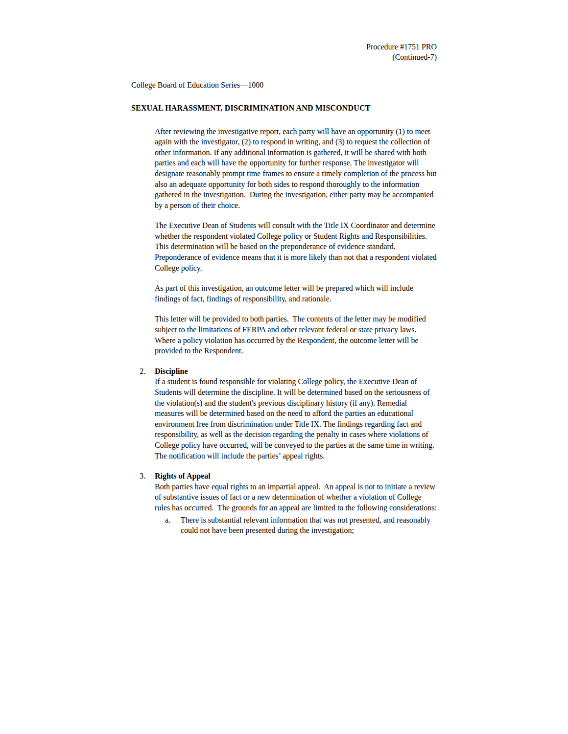Procedure #1751 PRO
(Continued-7)
College Board of Education Series—1000
SEXUAL HARASSMENT, DISCRIMINATION AND MISCONDUCT
After reviewing the investigative report, each party will have an opportunity (1) to meet again with the investigator, (2) to respond in writing, and (3) to request the collection of other information. If any additional information is gathered, it will be shared with both parties and each will have the opportunity for further response. The investigator will designate reasonably prompt time frames to ensure a timely completion of the process but also an adequate opportunity for both sides to respond thoroughly to the information gathered in the investigation. During the investigation, either party may be accompanied by a person of their choice.
The Executive Dean of Students will consult with the Title IX Coordinator and determine whether the respondent violated College policy or Student Rights and Responsibilities. This determination will be based on the preponderance of evidence standard. Preponderance of evidence means that it is more likely than not that a respondent violated College policy.
As part of this investigation, an outcome letter will be prepared which will include findings of fact, findings of responsibility, and rationale.
This letter will be provided to both parties. The contents of the letter may be modified subject to the limitations of FERPA and other relevant federal or state privacy laws. Where a policy violation has occurred by the Respondent, the outcome letter will be provided to the Respondent.
Discipline If a student is found responsible for violating College policy, the Executive Dean of Students will determine the discipline. It will be determined based on the seriousness of the violation(s) and the student's previous disciplinary history (if any). Remedial measures will be determined based on the need to afford the parties an educational environment free from discrimination under Title IX. The findings regarding fact and responsibility, as well as the decision regarding the penalty in cases where violations of College policy have occurred, will be conveyed to the parties at the same time in writing. The notification will include the parties’ appeal rights.
Rights of Appeal Both parties have equal rights to an impartial appeal. An appeal is not to initiate a review of substantive issues of fact or a new determination of whether a violation of College rules has occurred. The grounds for an appeal are limited to the following considerations:
There is substantial relevant information that was not presented, and reasonably could not have been presented during the investigation;